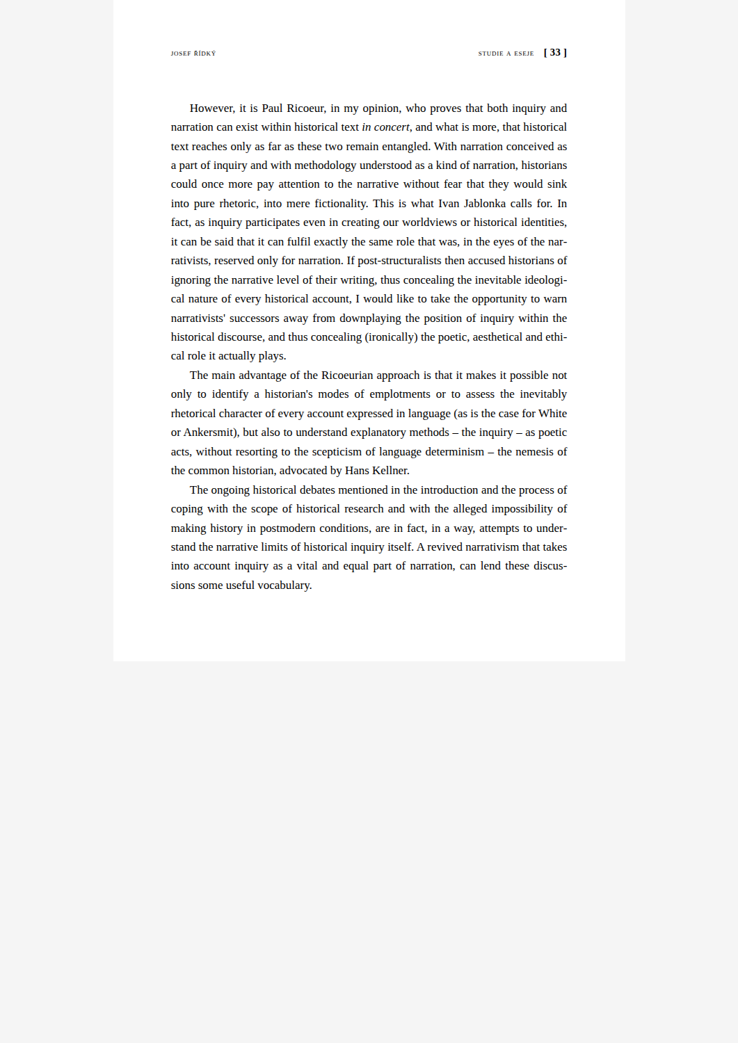Josef Řídký Studie a eseje [ 33 ]
However, it is Paul Ricoeur, in my opinion, who proves that both inquiry and narration can exist within historical text in concert, and what is more, that historical text reaches only as far as these two remain entangled. With narration conceived as a part of inquiry and with methodology understood as a kind of narration, historians could once more pay attention to the narrative without fear that they would sink into pure rhetoric, into mere fictionality. This is what Ivan Jablonka calls for. In fact, as inquiry participates even in creating our worldviews or historical identities, it can be said that it can fulfil exactly the same role that was, in the eyes of the narrativists, reserved only for narration. If post-structuralists then accused historians of ignoring the narrative level of their writing, thus concealing the inevitable ideological nature of every historical account, I would like to take the opportunity to warn narrativists' successors away from downplaying the position of inquiry within the historical discourse, and thus concealing (ironically) the poetic, aesthetical and ethical role it actually plays.
The main advantage of the Ricoeurian approach is that it makes it possible not only to identify a historian's modes of emplotments or to assess the inevitably rhetorical character of every account expressed in language (as is the case for White or Ankersmit), but also to understand explanatory methods – the inquiry – as poetic acts, without resorting to the scepticism of language determinism – the nemesis of the common historian, advocated by Hans Kellner.
The ongoing historical debates mentioned in the introduction and the process of coping with the scope of historical research and with the alleged impossibility of making history in postmodern conditions, are in fact, in a way, attempts to understand the narrative limits of historical inquiry itself. A revived narrativism that takes into account inquiry as a vital and equal part of narration, can lend these discussions some useful vocabulary.